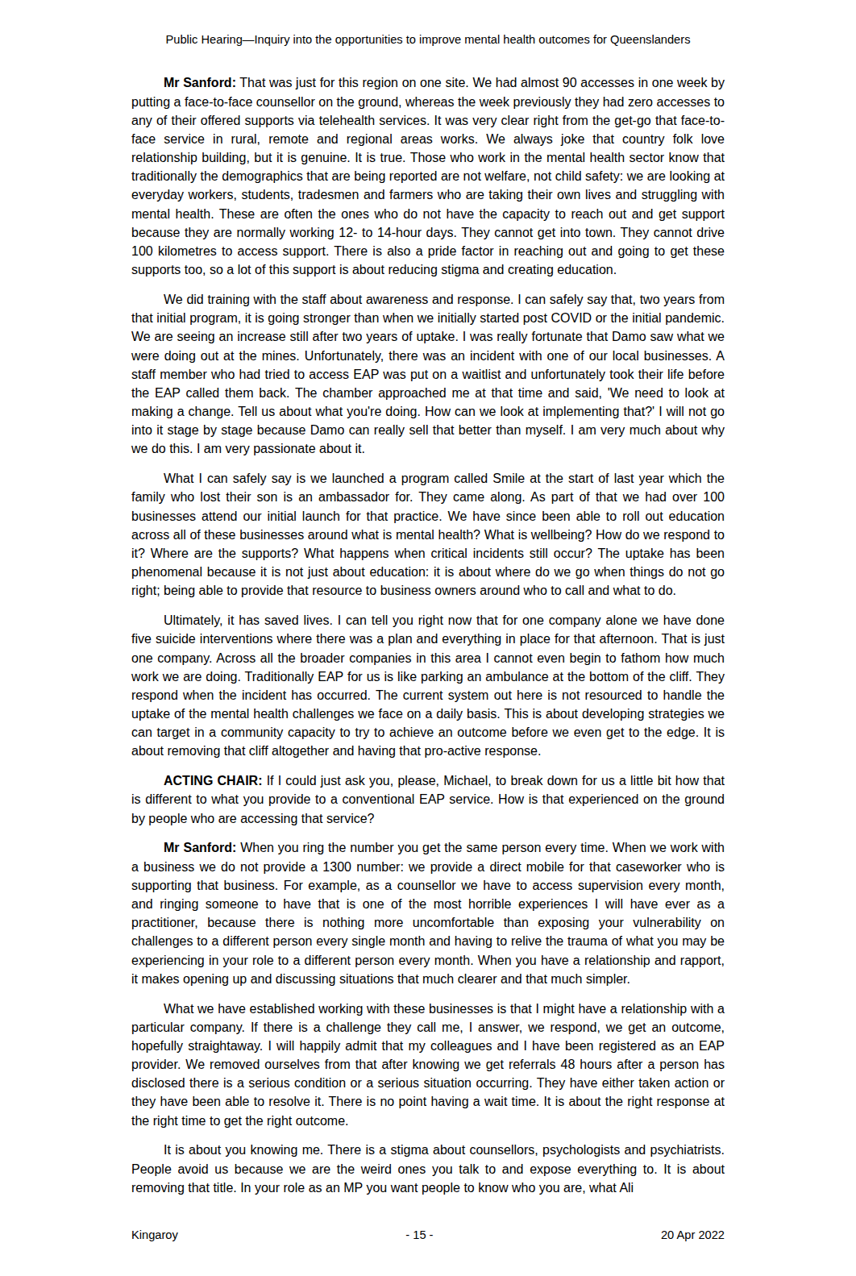Public Hearing—Inquiry into the opportunities to improve mental health outcomes for Queenslanders
Mr Sanford: That was just for this region on one site. We had almost 90 accesses in one week by putting a face-to-face counsellor on the ground, whereas the week previously they had zero accesses to any of their offered supports via telehealth services. It was very clear right from the get-go that face-to-face service in rural, remote and regional areas works. We always joke that country folk love relationship building, but it is genuine. It is true. Those who work in the mental health sector know that traditionally the demographics that are being reported are not welfare, not child safety: we are looking at everyday workers, students, tradesmen and farmers who are taking their own lives and struggling with mental health. These are often the ones who do not have the capacity to reach out and get support because they are normally working 12- to 14-hour days. They cannot get into town. They cannot drive 100 kilometres to access support. There is also a pride factor in reaching out and going to get these supports too, so a lot of this support is about reducing stigma and creating education.
We did training with the staff about awareness and response. I can safely say that, two years from that initial program, it is going stronger than when we initially started post COVID or the initial pandemic. We are seeing an increase still after two years of uptake. I was really fortunate that Damo saw what we were doing out at the mines. Unfortunately, there was an incident with one of our local businesses. A staff member who had tried to access EAP was put on a waitlist and unfortunately took their life before the EAP called them back. The chamber approached me at that time and said, 'We need to look at making a change. Tell us about what you're doing. How can we look at implementing that?' I will not go into it stage by stage because Damo can really sell that better than myself. I am very much about why we do this. I am very passionate about it.
What I can safely say is we launched a program called Smile at the start of last year which the family who lost their son is an ambassador for. They came along. As part of that we had over 100 businesses attend our initial launch for that practice. We have since been able to roll out education across all of these businesses around what is mental health? What is wellbeing? How do we respond to it? Where are the supports? What happens when critical incidents still occur? The uptake has been phenomenal because it is not just about education: it is about where do we go when things do not go right; being able to provide that resource to business owners around who to call and what to do.
Ultimately, it has saved lives. I can tell you right now that for one company alone we have done five suicide interventions where there was a plan and everything in place for that afternoon. That is just one company. Across all the broader companies in this area I cannot even begin to fathom how much work we are doing. Traditionally EAP for us is like parking an ambulance at the bottom of the cliff. They respond when the incident has occurred. The current system out here is not resourced to handle the uptake of the mental health challenges we face on a daily basis. This is about developing strategies we can target in a community capacity to try to achieve an outcome before we even get to the edge. It is about removing that cliff altogether and having that pro-active response.
ACTING CHAIR: If I could just ask you, please, Michael, to break down for us a little bit how that is different to what you provide to a conventional EAP service. How is that experienced on the ground by people who are accessing that service?
Mr Sanford: When you ring the number you get the same person every time. When we work with a business we do not provide a 1300 number: we provide a direct mobile for that caseworker who is supporting that business. For example, as a counsellor we have to access supervision every month, and ringing someone to have that is one of the most horrible experiences I will have ever as a practitioner, because there is nothing more uncomfortable than exposing your vulnerability on challenges to a different person every single month and having to relive the trauma of what you may be experiencing in your role to a different person every month. When you have a relationship and rapport, it makes opening up and discussing situations that much clearer and that much simpler.
What we have established working with these businesses is that I might have a relationship with a particular company. If there is a challenge they call me, I answer, we respond, we get an outcome, hopefully straightaway. I will happily admit that my colleagues and I have been registered as an EAP provider. We removed ourselves from that after knowing we get referrals 48 hours after a person has disclosed there is a serious condition or a serious situation occurring. They have either taken action or they have been able to resolve it. There is no point having a wait time. It is about the right response at the right time to get the right outcome.
It is about you knowing me. There is a stigma about counsellors, psychologists and psychiatrists. People avoid us because we are the weird ones you talk to and expose everything to. It is about removing that title. In your role as an MP you want people to know who you are, what Ali
Kingaroy - 15 - 20 Apr 2022